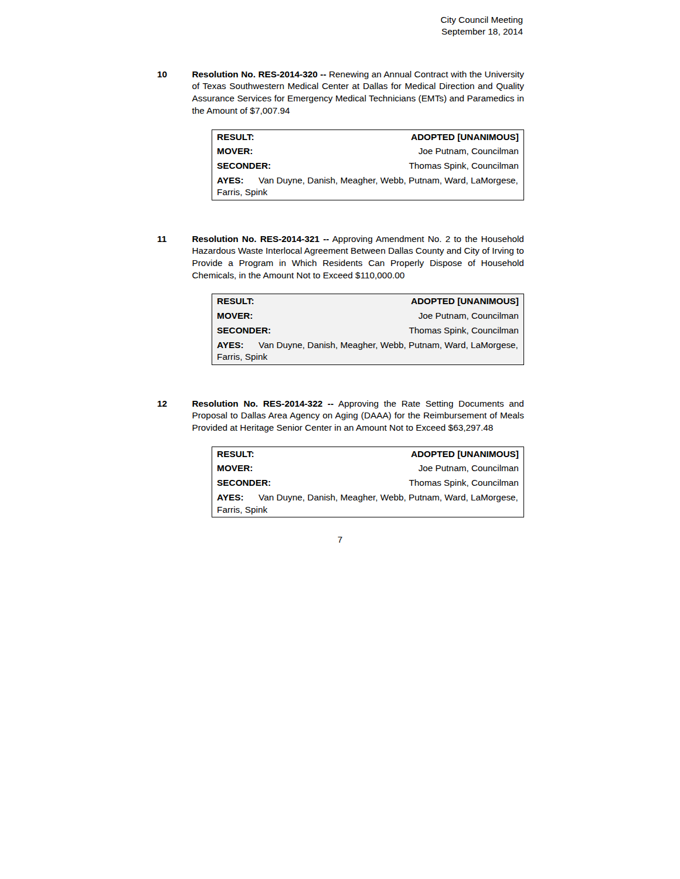City Council Meeting
September 18, 2014
10
Resolution No. RES-2014-320 -- Renewing an Annual Contract with the University of Texas Southwestern Medical Center at Dallas for Medical Direction and Quality Assurance Services for Emergency Medical Technicians (EMTs) and Paramedics in the Amount of $7,007.94
| RESULT: | ADOPTED [UNANIMOUS] |
| MOVER: | Joe Putnam, Councilman |
| SECONDER: | Thomas Spink, Councilman |
| AYES: Van Duyne, Danish, Meagher, Webb, Putnam, Ward, LaMorgese, Farris, Spink |
11
Resolution No. RES-2014-321 -- Approving Amendment No. 2 to the Household Hazardous Waste Interlocal Agreement Between Dallas County and City of Irving to Provide a Program in Which Residents Can Properly Dispose of Household Chemicals, in the Amount Not to Exceed $110,000.00
| RESULT: | ADOPTED [UNANIMOUS] |
| MOVER: | Joe Putnam, Councilman |
| SECONDER: | Thomas Spink, Councilman |
| AYES: Van Duyne, Danish, Meagher, Webb, Putnam, Ward, LaMorgese, Farris, Spink |
12
Resolution No. RES-2014-322 -- Approving the Rate Setting Documents and Proposal to Dallas Area Agency on Aging (DAAA) for the Reimbursement of Meals Provided at Heritage Senior Center in an Amount Not to Exceed $63,297.48
| RESULT: | ADOPTED [UNANIMOUS] |
| MOVER: | Joe Putnam, Councilman |
| SECONDER: | Thomas Spink, Councilman |
| AYES: Van Duyne, Danish, Meagher, Webb, Putnam, Ward, LaMorgese, Farris, Spink |
7